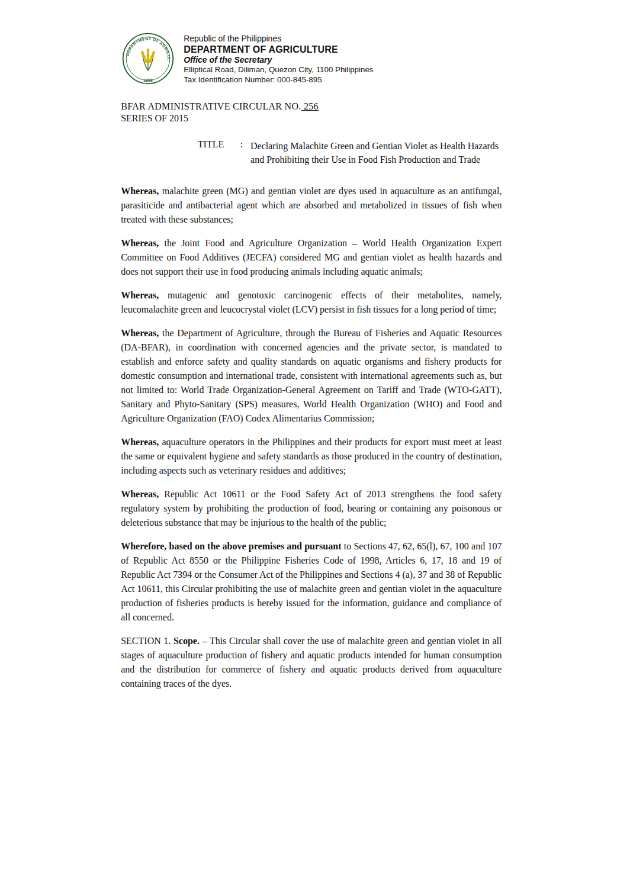DEPARTMENT OF AGRICULTURE 1898
Republic of the Philippines
DEPARTMENT OF AGRICULTURE
Office of the Secretary
Elliptical Road, Diliman, Quezon City, 1100 Philippines
Tax Identification Number: 000-845-895
BFAR ADMINISTRATIVE CIRCULAR NO. 256
SERIES OF 2015
TITLE
:
Declaring Malachite Green and Gentian Violet as Health Hazards and Prohibiting their Use in Food Fish Production and Trade
Whereas, malachite green (MG) and gentian violet are dyes used in aquaculture as an antifungal, parasiticide and antibacterial agent which are absorbed and metabolized in tissues of fish when treated with these substances;
Whereas, the Joint Food and Agriculture Organization – World Health Organization Expert Committee on Food Additives (JECFA) considered MG and gentian violet as health hazards and does not support their use in food producing animals including aquatic animals;
Whereas, mutagenic and genotoxic carcinogenic effects of their metabolites, namely, leucomalachite green and leucocrystal violet (LCV) persist in fish tissues for a long period of time;
Whereas, the Department of Agriculture, through the Bureau of Fisheries and Aquatic Resources (DA-BFAR), in coordination with concerned agencies and the private sector, is mandated to establish and enforce safety and quality standards on aquatic organisms and fishery products for domestic consumption and international trade, consistent with international agreements such as, but not limited to: World Trade Organization-General Agreement on Tariff and Trade (WTO-GATT), Sanitary and Phyto-Sanitary (SPS) measures, World Health Organization (WHO) and Food and Agriculture Organization (FAO) Codex Alimentarius Commission;
Whereas, aquaculture operators in the Philippines and their products for export must meet at least the same or equivalent hygiene and safety standards as those produced in the country of destination, including aspects such as veterinary residues and additives;
Whereas, Republic Act 10611 or the Food Safety Act of 2013 strengthens the food safety regulatory system by prohibiting the production of food, bearing or containing any poisonous or deleterious substance that may be injurious to the health of the public;
Wherefore, based on the above premises and pursuant to Sections 47, 62, 65(l), 67, 100 and 107 of Republic Act 8550 or the Philippine Fisheries Code of 1998, Articles 6, 17, 18 and 19 of Republic Act 7394 or the Consumer Act of the Philippines and Sections 4 (a), 37 and 38 of Republic Act 10611, this Circular prohibiting the use of malachite green and gentian violet in the aquaculture production of fisheries products is hereby issued for the information, guidance and compliance of all concerned.
SECTION 1. Scope. – This Circular shall cover the use of malachite green and gentian violet in all stages of aquaculture production of fishery and aquatic products intended for human consumption and the distribution for commerce of fishery and aquatic products derived from aquaculture containing traces of the dyes.